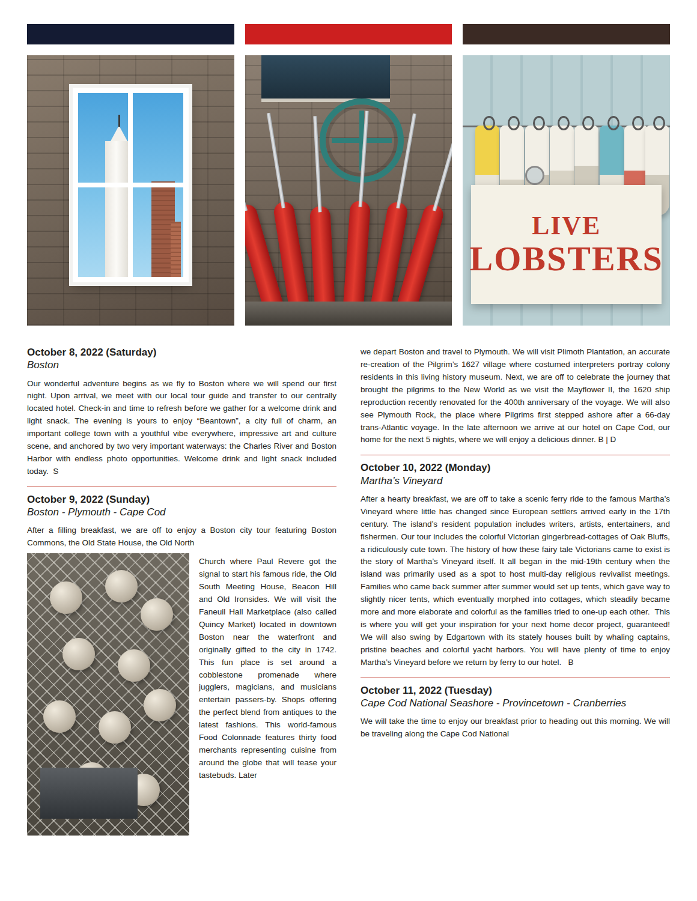LIVE
LOBSTERS
October 8, 2022 (Saturday) Boston
Our wonderful adventure begins as we fly to Boston where we will spend our first night. Upon arrival, we meet with our local tour guide and transfer to our centrally located hotel. Check-in and time to refresh before we gather for a welcome drink and light snack. The evening is yours to enjoy “Beantown”, a city full of charm, an important college town with a youthful vibe everywhere, impressive art and culture scene, and anchored by two very important waterways: the Charles River and Boston Harbor with endless photo opportunities. Welcome drink and light snack included today. S
October 9, 2022 (Sunday) Boston - Plymouth - Cape Cod
After a filling breakfast, we are off to enjoy a Boston city tour featuring Boston Commons, the Old State House, the Old North
Church where Paul Revere got the signal to start his famous ride, the Old South Meeting House, Beacon Hill and Old Ironsides. We will visit the Faneuil Hall Marketplace (also called Quincy Market) located in downtown Boston near the waterfront and originally gifted to the city in 1742. This fun place is set around a cobblestone promenade where jugglers, magicians, and musicians entertain passers-by. Shops offering the perfect blend from antiques to the latest fashions. This world-famous Food Colonnade features thirty food merchants representing cuisine from around the globe that will tease your tastebuds. Later
we depart Boston and travel to Plymouth. We will visit Plimoth Plantation, an accurate re-creation of the Pilgrim’s 1627 village where costumed interpreters portray colony residents in this living history museum. Next, we are off to celebrate the journey that brought the pilgrims to the New World as we visit the Mayflower II, the 1620 ship reproduction recently renovated for the 400th anniversary of the voyage. We will also see Plymouth Rock, the place where Pilgrims first stepped ashore after a 66-day trans-Atlantic voyage. In the late afternoon we arrive at our hotel on Cape Cod, our home for the next 5 nights, where we will enjoy a delicious dinner. B | D
October 10, 2022 (Monday) Martha’s Vineyard
After a hearty breakfast, we are off to take a scenic ferry ride to the famous Martha’s Vineyard where little has changed since European settlers arrived early in the 17th century. The island’s resident population includes writers, artists, entertainers, and fishermen. Our tour includes the colorful Victorian gingerbread-cottages of Oak Bluffs, a ridiculously cute town. The history of how these fairy tale Victorians came to exist is the story of Martha’s Vineyard itself. It all began in the mid-19th century when the island was primarily used as a spot to host multi-day religious revivalist meetings. Families who came back summer after summer would set up tents, which gave way to slightly nicer tents, which eventually morphed into cottages, which steadily became more and more elaborate and colorful as the families tried to one-up each other. This is where you will get your inspiration for your next home decor project, guaranteed! We will also swing by Edgartown with its stately houses built by whaling captains, pristine beaches and colorful yacht harbors. You will have plenty of time to enjoy Martha’s Vineyard before we return by ferry to our hotel. B
October 11, 2022 (Tuesday) Cape Cod National Seashore - Provincetown - Cranberries
We will take the time to enjoy our breakfast prior to heading out this morning. We will be traveling along the Cape Cod National